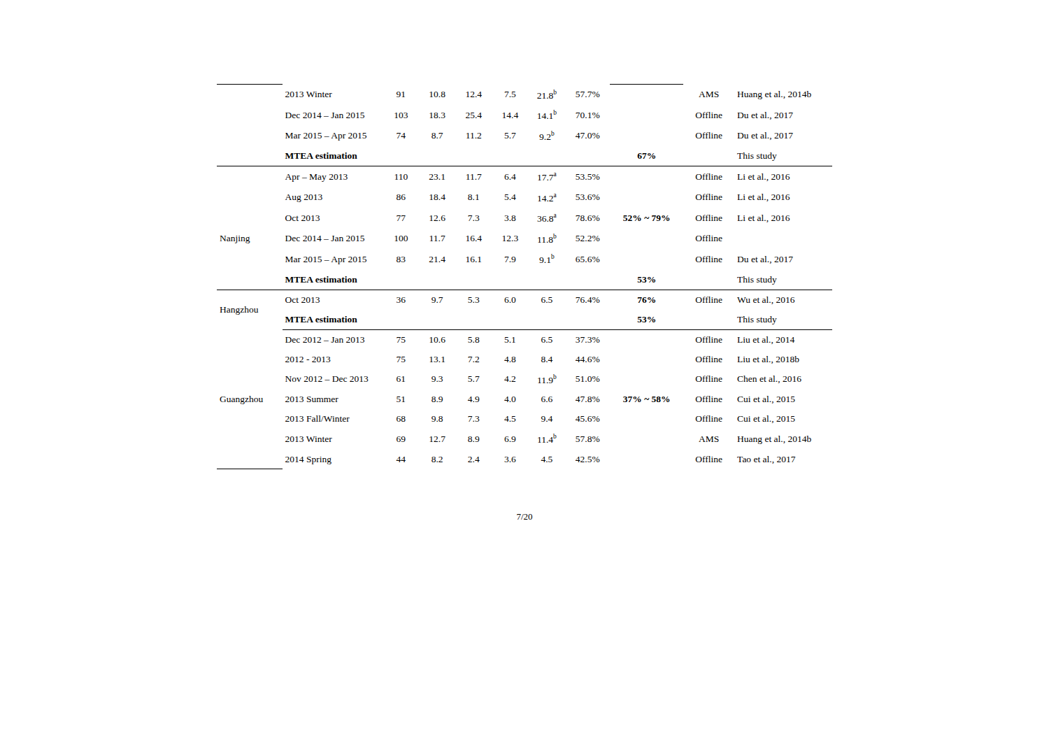| | 2013 Winter | 91 | 10.8 | 12.4 | 7.5 | 21.8 b | 57.7% | | AMS | Huang et al., 2014b |
| | Dec 2014 – Jan 2015 | 103 | 18.3 | 25.4 | 14.4 | 14.1 b | 70.1% | | Offline | Du et al., 2017 |
| | Mar 2015 – Apr 2015 | 74 | 8.7 | 11.2 | 5.7 | 9.2 b | 47.0% | | Offline | Du et al., 2017 |
| | MTEA estimation | | | | | | | 67% | | This study |
| | Apr – May 2013 | 110 | 23.1 | 11.7 | 6.4 | 17.7 a | 53.5% | 52% ~ 79% | Offline | Li et al., 2016 |
| | Aug 2013 | 86 | 18.4 | 8.1 | 5.4 | 14.2 a | 53.6% | Offline | Li et al., 2016 |
| | Oct 2013 | 77 | 12.6 | 7.3 | 3.8 | 36.8 a | 78.6% | Offline | Li et al., 2016 |
| Nanjing | Dec 2014 – Jan 2015 | 100 | 11.7 | 16.4 | 12.3 | 11.8 b | 52.2% | Offline | |
| | Mar 2015 – Apr 2015 | 83 | 21.4 | 16.1 | 7.9 | 9.1 b | 65.6% | Offline | Du et al., 2017 |
| | MTEA estimation | | | | | | | 53% | | This study |
| Hangzhou | Oct 2013 | 36 | 9.7 | 5.3 | 6.0 | 6.5 | 76.4% | 76% | Offline | Wu et al., 2016 |
| MTEA estimation | | | | | | | 53% | | This study |
| | Dec 2012 – Jan 2013 | 75 | 10.6 | 5.8 | 5.1 | 6.5 | 37.3% | 37% ~ 58% | Offline | Liu et al., 2014 |
| | 2012 - 2013 | 75 | 13.1 | 7.2 | 4.8 | 8.4 | 44.6% | Offline | Liu et al., 2018b |
| | Nov 2012 – Dec 2013 | 61 | 9.3 | 5.7 | 4.2 | 11.9 b | 51.0% | Offline | Chen et al., 2016 |
| Guangzhou | 2013 Summer | 51 | 8.9 | 4.9 | 4.0 | 6.6 | 47.8% | Offline | Cui et al., 2015 |
| | 2013 Fall/Winter | 68 | 9.8 | 7.3 | 4.5 | 9.4 | 45.6% | Offline | Cui et al., 2015 |
| | 2013 Winter | 69 | 12.7 | 8.9 | 6.9 | 11.4 b | 57.8% | AMS | Huang et al., 2014b |
| | 2014 Spring | 44 | 8.2 | 2.4 | 3.6 | 4.5 | 42.5% | Offline | Tao et al., 2017 |
7/20